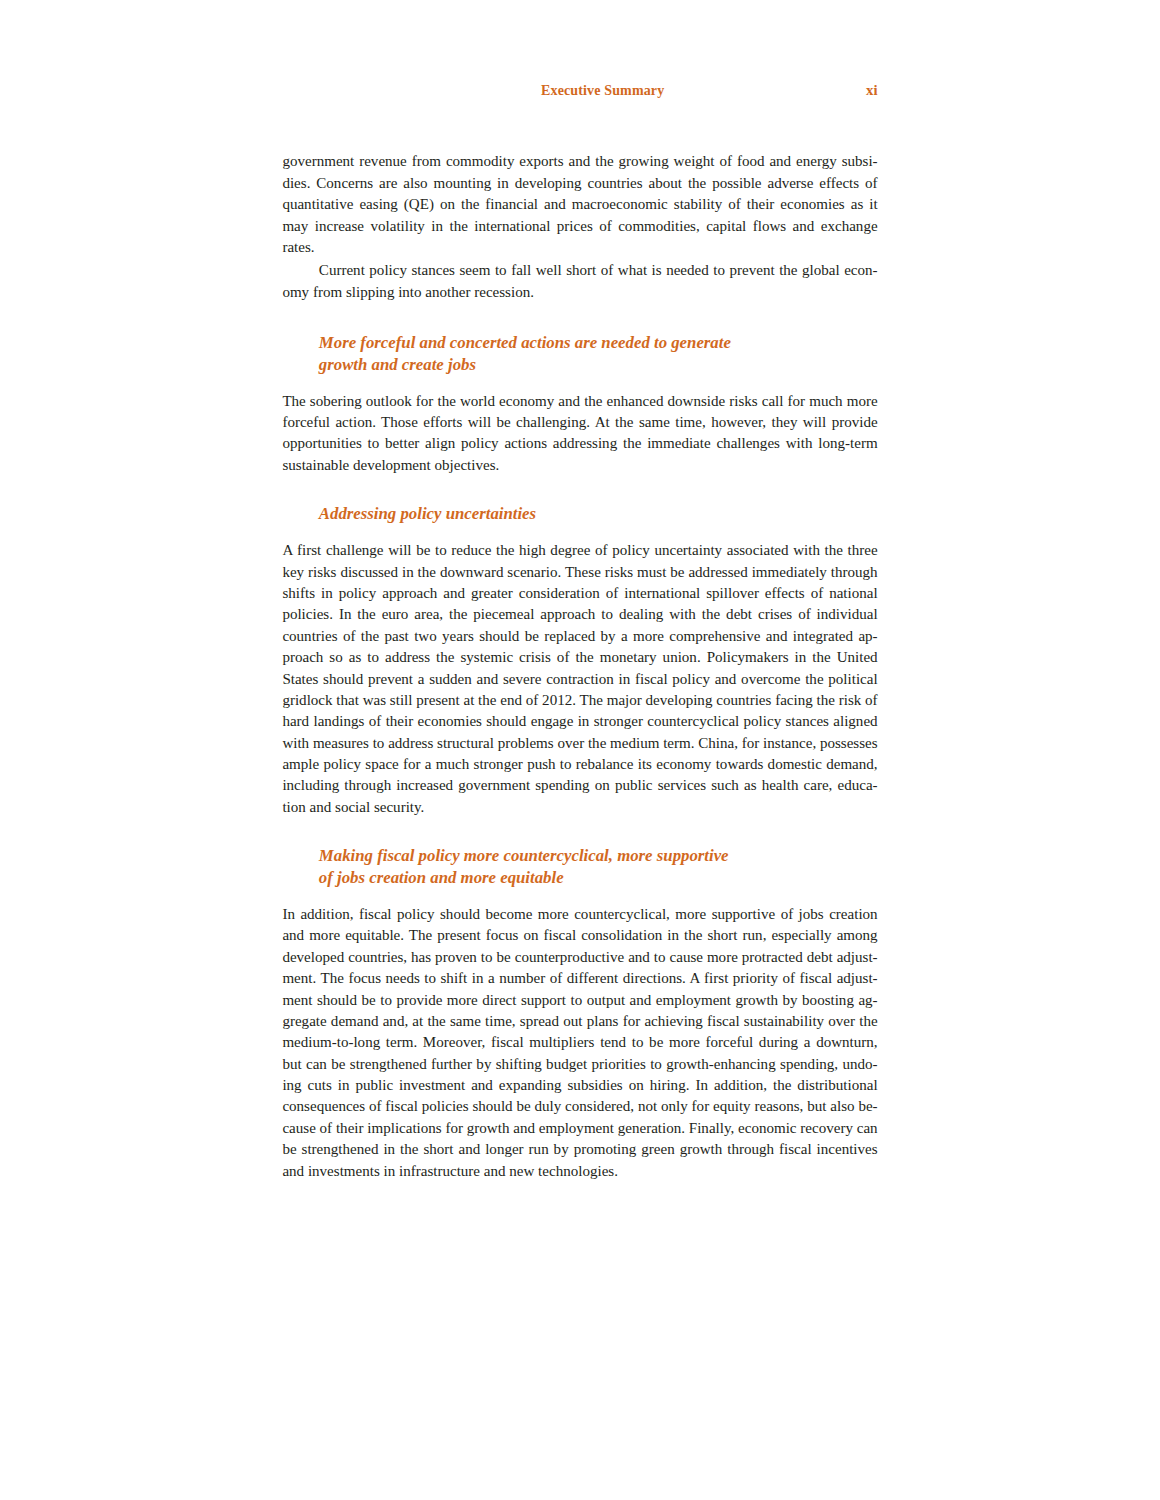Executive Summary xi
government revenue from commodity exports and the growing weight of food and energy subsidies. Concerns are also mounting in developing countries about the possible adverse effects of quantitative easing (QE) on the financial and macroeconomic stability of their economies as it may increase volatility in the international prices of commodities, capital flows and exchange rates.
Current policy stances seem to fall well short of what is needed to prevent the global economy from slipping into another recession.
More forceful and concerted actions are needed to generate
growth and create jobs
The sobering outlook for the world economy and the enhanced downside risks call for much more forceful action. Those efforts will be challenging. At the same time, however, they will provide opportunities to better align policy actions addressing the immediate challenges with long-term sustainable development objectives.
Addressing policy uncertainties
A first challenge will be to reduce the high degree of policy uncertainty associated with the three key risks discussed in the downward scenario. These risks must be addressed immediately through shifts in policy approach and greater consideration of international spillover effects of national policies. In the euro area, the piecemeal approach to dealing with the debt crises of individual countries of the past two years should be replaced by a more comprehensive and integrated approach so as to address the systemic crisis of the monetary union. Policymakers in the United States should prevent a sudden and severe contraction in fiscal policy and overcome the political gridlock that was still present at the end of 2012. The major developing countries facing the risk of hard landings of their economies should engage in stronger countercyclical policy stances aligned with measures to address structural problems over the medium term. China, for instance, possesses ample policy space for a much stronger push to rebalance its economy towards domestic demand, including through increased government spending on public services such as health care, education and social security.
Making fiscal policy more countercyclical, more supportive
of jobs creation and more equitable
In addition, fiscal policy should become more countercyclical, more supportive of jobs creation and more equitable. The present focus on fiscal consolidation in the short run, especially among developed countries, has proven to be counterproductive and to cause more protracted debt adjustment. The focus needs to shift in a number of different directions. A first priority of fiscal adjustment should be to provide more direct support to output and employment growth by boosting aggregate demand and, at the same time, spread out plans for achieving fiscal sustainability over the medium-to-long term. Moreover, fiscal multipliers tend to be more forceful during a downturn, but can be strengthened further by shifting budget priorities to growth-enhancing spending, undoing cuts in public investment and expanding subsidies on hiring. In addition, the distributional consequences of fiscal policies should be duly considered, not only for equity reasons, but also because of their implications for growth and employment generation. Finally, economic recovery can be strengthened in the short and longer run by promoting green growth through fiscal incentives and investments in infrastructure and new technologies.